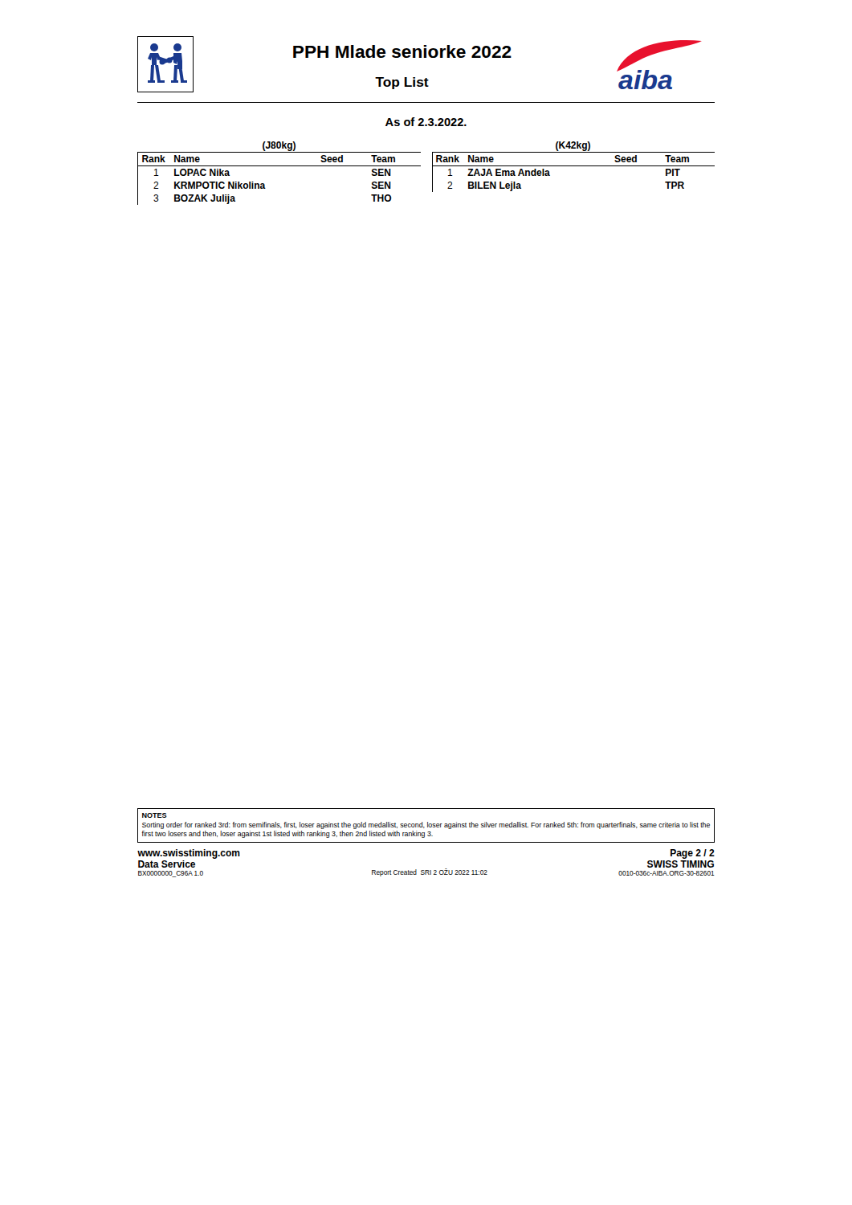PPH Mlade seniorke 2022
Top List
aiba
As of 2.3.2022.
(J80kg)
| Rank | Name | Seed | Team |
| --- | --- | --- | --- |
| 1 | LOPAC Nika | | SEN |
| 2 | KRMPOTIC Nikolina | | SEN |
| 3 | BOZAK Julija | | THO |
(K42kg)
| Rank | Name | Seed | Team |
| --- | --- | --- | --- |
| 1 | ZAJA Ema Andela | | PIT |
| 2 | BILEN Lejla | | TPR |
NOTES
Sorting order for ranked 3rd: from semifinals, first, loser against the gold medallist, second, loser against the silver medallist. For ranked 5th: from quarterfinals, same criteria to list the first two losers and then, loser against 1st listed with ranking 3, then 2nd listed with ranking 3.
www.swisstiming.com
Data Service
BX0000000_C96A 1.0
Report Created SRI 2 OŽU 2022 11:02
Page 2 / 2
SWISS TIMING
0010-036c-AIBA.ORG-30-82601